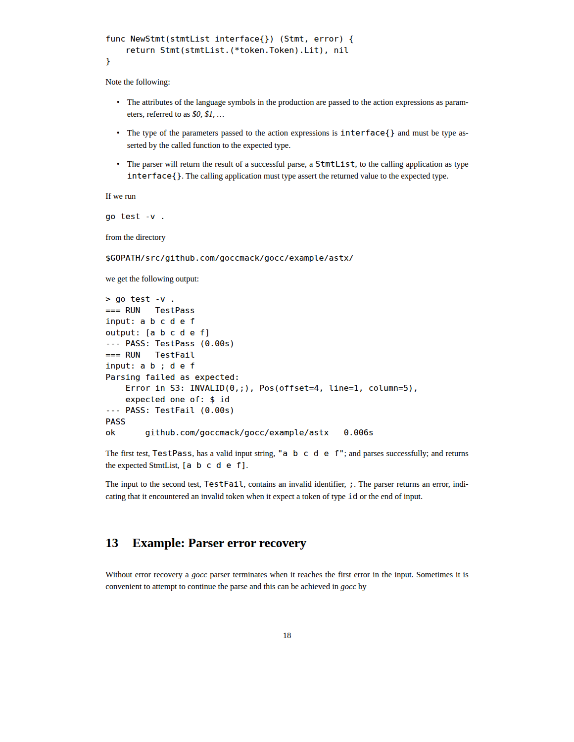func NewStmt(stmtList interface{}) (Stmt, error) {
    return Stmt(stmtList.(*token.Token).Lit), nil
}
Note the following:
The attributes of the language symbols in the production are passed to the action expressions as parameters, referred to as $0, $1, …
The type of the parameters passed to the action expressions is interface{} and must be type asserted by the called function to the expected type.
The parser will return the result of a successful parse, a StmtList, to the calling application as type interface{}. The calling application must type assert the returned value to the expected type.
If we run
go test -v .
from the directory
$GOPATH/src/github.com/goccmack/gocc/example/astx/
we get the following output:
> go test -v .
=== RUN   TestPass
input: a b c d e f
output: [a b c d e f]
--- PASS: TestPass (0.00s)
=== RUN   TestFail
input: a b ; d e f
Parsing failed as expected:
    Error in S3: INVALID(0,;), Pos(offset=4, line=1, column=5),
    expected one of: $ id
--- PASS: TestFail (0.00s)
PASS
ok      github.com/goccmack/gocc/example/astx   0.006s
The first test, TestPass, has a valid input string, "a b c d e f"; and parses successfully; and returns the expected StmtList, [a b c d e f].
The input to the second test, TestFail, contains an invalid identifier, ;. The parser returns an error, indicating that it encountered an invalid token when it expect a token of type id or the end of input.
13 Example: Parser error recovery
Without error recovery a gocc parser terminates when it reaches the first error in the input. Sometimes it is convenient to attempt to continue the parse and this can be achieved in gocc by
18